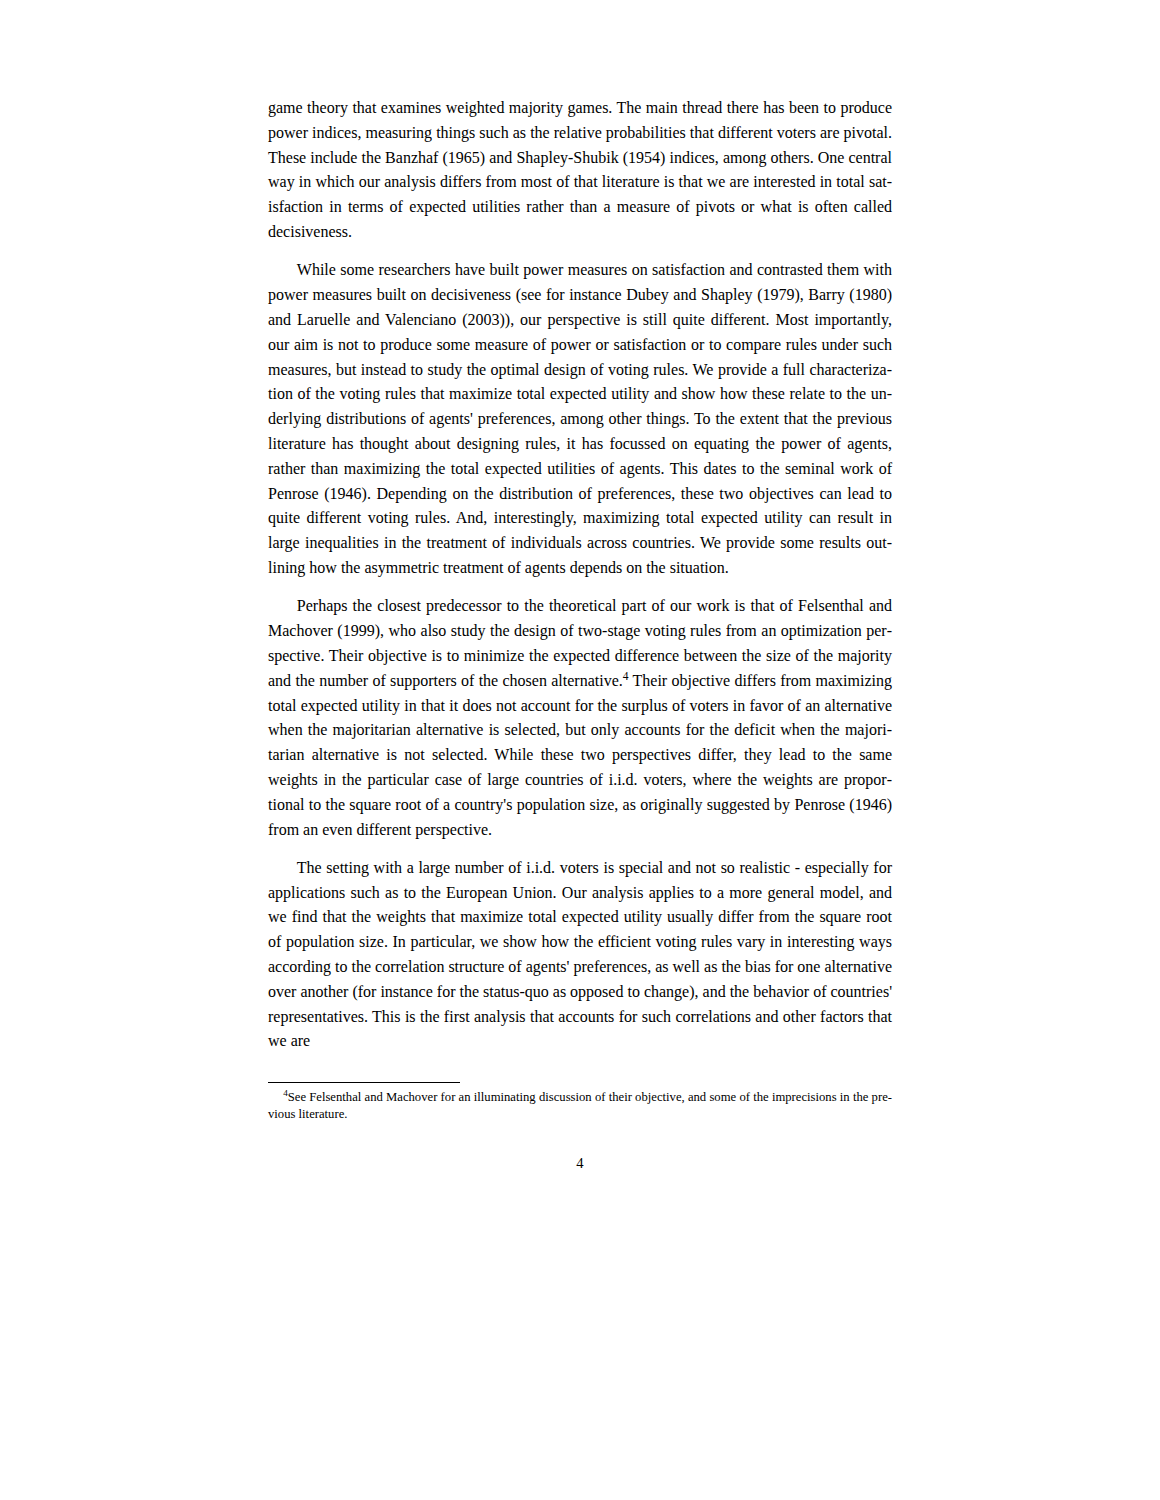game theory that examines weighted majority games. The main thread there has been to produce power indices, measuring things such as the relative probabilities that different voters are pivotal. These include the Banzhaf (1965) and Shapley-Shubik (1954) indices, among others. One central way in which our analysis differs from most of that literature is that we are interested in total satisfaction in terms of expected utilities rather than a measure of pivots or what is often called decisiveness.
While some researchers have built power measures on satisfaction and contrasted them with power measures built on decisiveness (see for instance Dubey and Shapley (1979), Barry (1980) and Laruelle and Valenciano (2003)), our perspective is still quite different. Most importantly, our aim is not to produce some measure of power or satisfaction or to compare rules under such measures, but instead to study the optimal design of voting rules. We provide a full characterization of the voting rules that maximize total expected utility and show how these relate to the underlying distributions of agents' preferences, among other things. To the extent that the previous literature has thought about designing rules, it has focussed on equating the power of agents, rather than maximizing the total expected utilities of agents. This dates to the seminal work of Penrose (1946). Depending on the distribution of preferences, these two objectives can lead to quite different voting rules. And, interestingly, maximizing total expected utility can result in large inequalities in the treatment of individuals across countries. We provide some results outlining how the asymmetric treatment of agents depends on the situation.
Perhaps the closest predecessor to the theoretical part of our work is that of Felsenthal and Machover (1999), who also study the design of two-stage voting rules from an optimization perspective. Their objective is to minimize the expected difference between the size of the majority and the number of supporters of the chosen alternative.4 Their objective differs from maximizing total expected utility in that it does not account for the surplus of voters in favor of an alternative when the majoritarian alternative is selected, but only accounts for the deficit when the majoritarian alternative is not selected. While these two perspectives differ, they lead to the same weights in the particular case of large countries of i.i.d. voters, where the weights are proportional to the square root of a country's population size, as originally suggested by Penrose (1946) from an even different perspective.
The setting with a large number of i.i.d. voters is special and not so realistic - especially for applications such as to the European Union. Our analysis applies to a more general model, and we find that the weights that maximize total expected utility usually differ from the square root of population size. In particular, we show how the efficient voting rules vary in interesting ways according to the correlation structure of agents' preferences, as well as the bias for one alternative over another (for instance for the status-quo as opposed to change), and the behavior of countries' representatives. This is the first analysis that accounts for such correlations and other factors that we are
4See Felsenthal and Machover for an illuminating discussion of their objective, and some of the imprecisions in the previous literature.
4